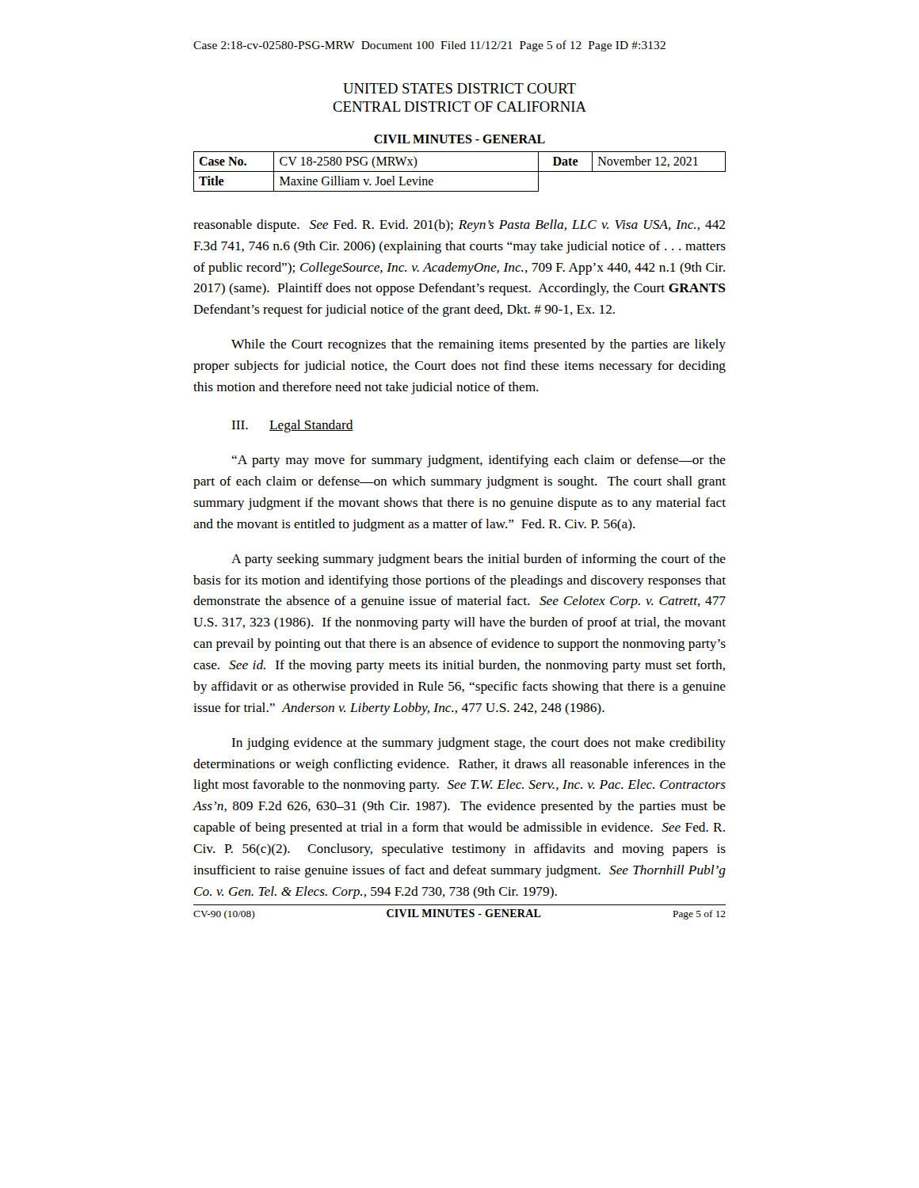Case 2:18-cv-02580-PSG-MRW Document 100 Filed 11/12/21 Page 5 of 12 Page ID #:3132
UNITED STATES DISTRICT COURT
CENTRAL DISTRICT OF CALIFORNIA
CIVIL MINUTES - GENERAL
| Case No. | CV 18-2580 PSG (MRWx) | Date | November 12, 2021 |
| Title | Maxine Gilliam v. Joel Levine | | |
reasonable dispute. See Fed. R. Evid. 201(b); Reyn’s Pasta Bella, LLC v. Visa USA, Inc., 442 F.3d 741, 746 n.6 (9th Cir. 2006) (explaining that courts “may take judicial notice of . . . matters of public record”); CollegeSource, Inc. v. AcademyOne, Inc., 709 F. App’x 440, 442 n.1 (9th Cir. 2017) (same). Plaintiff does not oppose Defendant’s request. Accordingly, the Court GRANTS Defendant’s request for judicial notice of the grant deed, Dkt. # 90-1, Ex. 12.
While the Court recognizes that the remaining items presented by the parties are likely proper subjects for judicial notice, the Court does not find these items necessary for deciding this motion and therefore need not take judicial notice of them.
III. Legal Standard
“A party may move for summary judgment, identifying each claim or defense—or the part of each claim or defense—on which summary judgment is sought. The court shall grant summary judgment if the movant shows that there is no genuine dispute as to any material fact and the movant is entitled to judgment as a matter of law.” Fed. R. Civ. P. 56(a).
A party seeking summary judgment bears the initial burden of informing the court of the basis for its motion and identifying those portions of the pleadings and discovery responses that demonstrate the absence of a genuine issue of material fact. See Celotex Corp. v. Catrett, 477 U.S. 317, 323 (1986). If the nonmoving party will have the burden of proof at trial, the movant can prevail by pointing out that there is an absence of evidence to support the nonmoving party’s case. See id. If the moving party meets its initial burden, the nonmoving party must set forth, by affidavit or as otherwise provided in Rule 56, “specific facts showing that there is a genuine issue for trial.” Anderson v. Liberty Lobby, Inc., 477 U.S. 242, 248 (1986).
In judging evidence at the summary judgment stage, the court does not make credibility determinations or weigh conflicting evidence. Rather, it draws all reasonable inferences in the light most favorable to the nonmoving party. See T.W. Elec. Serv., Inc. v. Pac. Elec. Contractors Ass’n, 809 F.2d 626, 630–31 (9th Cir. 1987). The evidence presented by the parties must be capable of being presented at trial in a form that would be admissible in evidence. See Fed. R. Civ. P. 56(c)(2). Conclusory, speculative testimony in affidavits and moving papers is insufficient to raise genuine issues of fact and defeat summary judgment. See Thornhill Publ’g Co. v. Gen. Tel. & Elecs. Corp., 594 F.2d 730, 738 (9th Cir. 1979).
CV-90 (10/08) CIVIL MINUTES - GENERAL Page 5 of 12